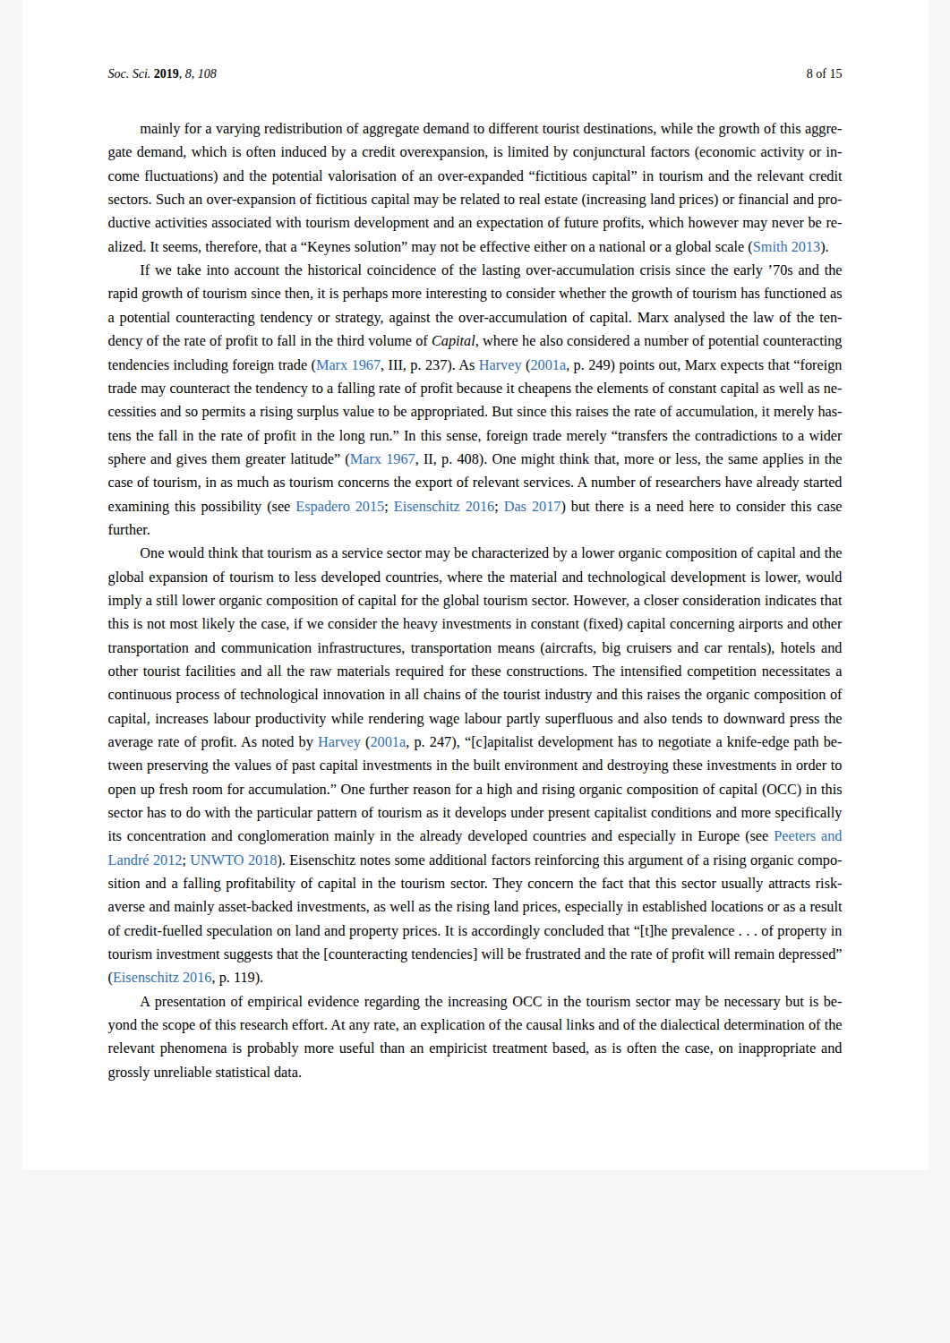Soc. Sci. 2019, 8, 108 8 of 15
mainly for a varying redistribution of aggregate demand to different tourist destinations, while the growth of this aggregate demand, which is often induced by a credit overexpansion, is limited by conjunctural factors (economic activity or income fluctuations) and the potential valorisation of an over-expanded “fictitious capital” in tourism and the relevant credit sectors. Such an over-expansion of fictitious capital may be related to real estate (increasing land prices) or financial and productive activities associated with tourism development and an expectation of future profits, which however may never be realized. It seems, therefore, that a “Keynes solution” may not be effective either on a national or a global scale (Smith 2013).
If we take into account the historical coincidence of the lasting over-accumulation crisis since the early ’70s and the rapid growth of tourism since then, it is perhaps more interesting to consider whether the growth of tourism has functioned as a potential counteracting tendency or strategy, against the over-accumulation of capital. Marx analysed the law of the tendency of the rate of profit to fall in the third volume of Capital, where he also considered a number of potential counteracting tendencies including foreign trade (Marx 1967, III, p. 237). As Harvey (2001a, p. 249) points out, Marx expects that “foreign trade may counteract the tendency to a falling rate of profit because it cheapens the elements of constant capital as well as necessities and so permits a rising surplus value to be appropriated. But since this raises the rate of accumulation, it merely hastens the fall in the rate of profit in the long run.” In this sense, foreign trade merely “transfers the contradictions to a wider sphere and gives them greater latitude” (Marx 1967, II, p. 408). One might think that, more or less, the same applies in the case of tourism, in as much as tourism concerns the export of relevant services. A number of researchers have already started examining this possibility (see Espadero 2015; Eisenschitz 2016; Das 2017) but there is a need here to consider this case further.
One would think that tourism as a service sector may be characterized by a lower organic composition of capital and the global expansion of tourism to less developed countries, where the material and technological development is lower, would imply a still lower organic composition of capital for the global tourism sector. However, a closer consideration indicates that this is not most likely the case, if we consider the heavy investments in constant (fixed) capital concerning airports and other transportation and communication infrastructures, transportation means (aircrafts, big cruisers and car rentals), hotels and other tourist facilities and all the raw materials required for these constructions. The intensified competition necessitates a continuous process of technological innovation in all chains of the tourist industry and this raises the organic composition of capital, increases labour productivity while rendering wage labour partly superfluous and also tends to downward press the average rate of profit. As noted by Harvey (2001a, p. 247), “[c]apitalist development has to negotiate a knife-edge path between preserving the values of past capital investments in the built environment and destroying these investments in order to open up fresh room for accumulation.” One further reason for a high and rising organic composition of capital (OCC) in this sector has to do with the particular pattern of tourism as it develops under present capitalist conditions and more specifically its concentration and conglomeration mainly in the already developed countries and especially in Europe (see Peeters and Landré 2012; UNWTO 2018). Eisenschitz notes some additional factors reinforcing this argument of a rising organic composition and a falling profitability of capital in the tourism sector. They concern the fact that this sector usually attracts risk-averse and mainly asset-backed investments, as well as the rising land prices, especially in established locations or as a result of credit-fuelled speculation on land and property prices. It is accordingly concluded that “[t]he prevalence . . . of property in tourism investment suggests that the [counteracting tendencies] will be frustrated and the rate of profit will remain depressed” (Eisenschitz 2016, p. 119).
A presentation of empirical evidence regarding the increasing OCC in the tourism sector may be necessary but is beyond the scope of this research effort. At any rate, an explication of the causal links and of the dialectical determination of the relevant phenomena is probably more useful than an empiricist treatment based, as is often the case, on inappropriate and grossly unreliable statistical data.